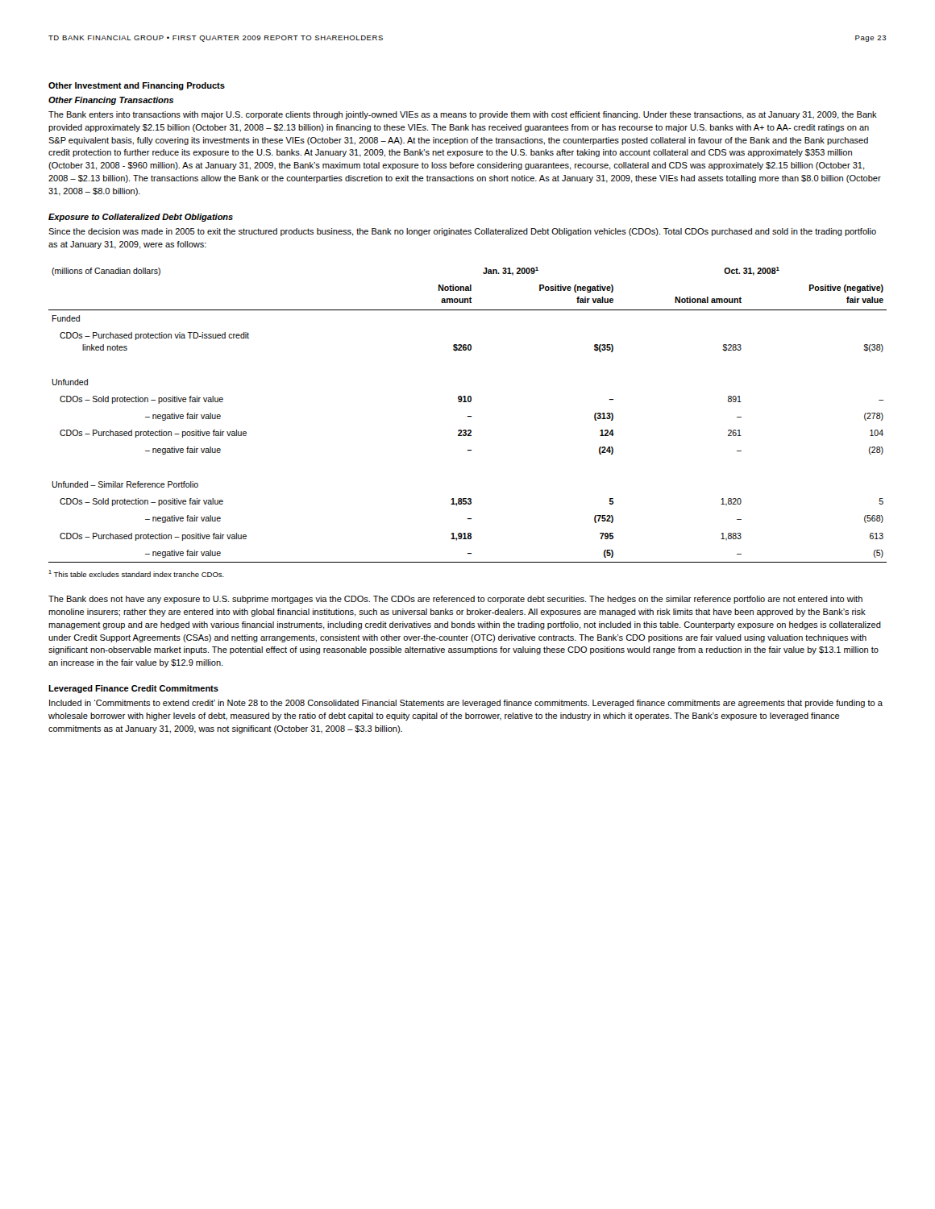TD BANK FINANCIAL GROUP • FIRST QUARTER 2009 REPORT TO SHAREHOLDERS Page 23
Other Investment and Financing Products
Other Financing Transactions
The Bank enters into transactions with major U.S. corporate clients through jointly-owned VIEs as a means to provide them with cost efficient financing. Under these transactions, as at January 31, 2009, the Bank provided approximately $2.15 billion (October 31, 2008 – $2.13 billion) in financing to these VIEs. The Bank has received guarantees from or has recourse to major U.S. banks with A+ to AA- credit ratings on an S&P equivalent basis, fully covering its investments in these VIEs (October 31, 2008 – AA). At the inception of the transactions, the counterparties posted collateral in favour of the Bank and the Bank purchased credit protection to further reduce its exposure to the U.S. banks. At January 31, 2009, the Bank's net exposure to the U.S. banks after taking into account collateral and CDS was approximately $353 million (October 31, 2008 - $960 million). As at January 31, 2009, the Bank’s maximum total exposure to loss before considering guarantees, recourse, collateral and CDS was approximately $2.15 billion (October 31, 2008 – $2.13 billion). The transactions allow the Bank or the counterparties discretion to exit the transactions on short notice. As at January 31, 2009, these VIEs had assets totalling more than $8.0 billion (October 31, 2008 – $8.0 billion).
Exposure to Collateralized Debt Obligations
Since the decision was made in 2005 to exit the structured products business, the Bank no longer originates Collateralized Debt Obligation vehicles (CDOs). Total CDOs purchased and sold in the trading portfolio as at January 31, 2009, were as follows:
| (millions of Canadian dollars) | Jan. 31, 2009 1 | Oct. 31, 2008 1 |
| --- | --- | --- |
| | Notional amount | Positive (negative) fair value | Notional amount | Positive (negative) fair value |
| Funded | | | | |
| CDOs – Purchased protection via TD-issued credit linked notes | $260 | $(35) | $283 | $(38) |
| Unfunded | | | | |
| CDOs – Sold protection – positive fair value | 910 | – | 891 | – |
| – negative fair value | – | (313) | – | (278) |
| CDOs – Purchased protection – positive fair value | 232 | 124 | 261 | 104 |
| – negative fair value | – | (24) | – | (28) |
| Unfunded – Similar Reference Portfolio | | | | |
| CDOs – Sold protection – positive fair value | 1,853 | 5 | 1,820 | 5 |
| – negative fair value | – | (752) | – | (568) |
| CDOs – Purchased protection – positive fair value | 1,918 | 795 | 1,883 | 613 |
| – negative fair value | – | (5) | – | (5) |
1 This table excludes standard index tranche CDOs.
The Bank does not have any exposure to U.S. subprime mortgages via the CDOs. The CDOs are referenced to corporate debt securities. The hedges on the similar reference portfolio are not entered into with monoline insurers; rather they are entered into with global financial institutions, such as universal banks or broker-dealers. All exposures are managed with risk limits that have been approved by the Bank’s risk management group and are hedged with various financial instruments, including credit derivatives and bonds within the trading portfolio, not included in this table. Counterparty exposure on hedges is collateralized under Credit Support Agreements (CSAs) and netting arrangements, consistent with other over-the-counter (OTC) derivative contracts. The Bank’s CDO positions are fair valued using valuation techniques with significant non-observable market inputs. The potential effect of using reasonable possible alternative assumptions for valuing these CDO positions would range from a reduction in the fair value by $13.1 million to an increase in the fair value by $12.9 million.
Leveraged Finance Credit Commitments
Included in ‘Commitments to extend credit’ in Note 28 to the 2008 Consolidated Financial Statements are leveraged finance commitments. Leveraged finance commitments are agreements that provide funding to a wholesale borrower with higher levels of debt, measured by the ratio of debt capital to equity capital of the borrower, relative to the industry in which it operates. The Bank’s exposure to leveraged finance commitments as at January 31, 2009, was not significant (October 31, 2008 – $3.3 billion).